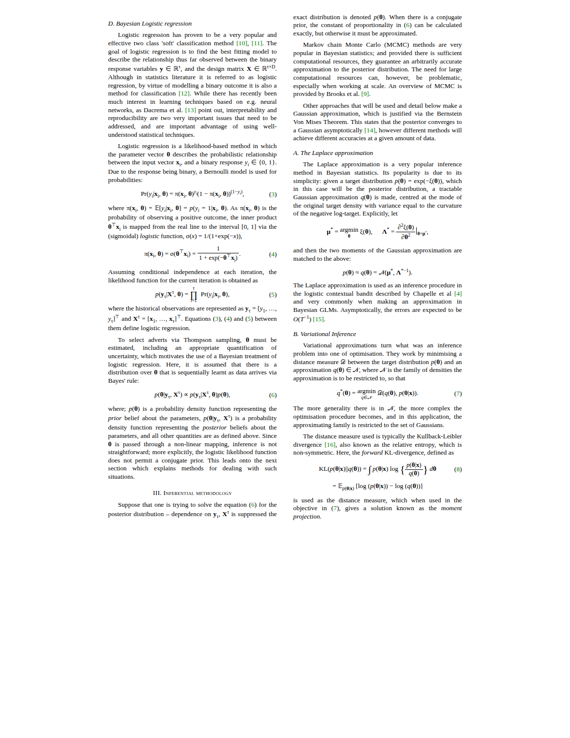D. Bayesian Logistic regression
Logistic regression has proven to be a very popular and effective two class 'soft' classification method [10], [11]. The goal of logistic regression is to find the best fitting model to describe the relationship thus far observed between the binary response variables y ∈ ℝτ, and the design matrix X ∈ ℝτ×D. Although in statistics literature it is referred to as logistic regression, by virtue of modelling a binary outcome it is also a method for classification [12]. While there has recently been much interest in learning techniques based on e.g. neural networks, as Dacrema et al. [13] point out, interpretability and reproducibility are two very important issues that need to be addressed, and are important advantage of using well-understood statistical techniques.
Logistic regression is a likelihood-based method in which the parameter vector θ describes the probabilistic relationship between the input vector xi, and a binary response yi ∈ {0, 1}. Due to the response being binary, a Bernoulli model is used for probabilities:
Pr(yi|xi, θ) = π(xi, θ)yi(1 − π(xi, θ))(1−yi), (3)
where π(xi, θ) = 𝔼[yi|xi, θ] = p(yi = 1|xi, θ). As π(xi, θ) is the probability of observing a positive outcome, the inner product θ⊤xi is mapped from the real line to the interval [0, 1] via the (sigmoidal) logistic function, σ(x) = 1/(1+exp(−x)),
π(xi, θ) = σ(θ⊤xi) = 11 + exp(−θ⊤xi). (4)
Assuming conditional independence at each iteration, the likelihood function for the current iteration is obtained as
p(yτ|Xτ, θ) = ∏τi=1 Pr(yi|xi, θ), (5)
where the historical observations are represented as yτ = [y1, …, yτ]⊤ and Xτ = [x1, …, xτ]⊤. Equations (3), (4) and (5) between them define logistic regression.
To select adverts via Thompson sampling, θ must be estimated, including an appropriate quantification of uncertainty, which motivates the use of a Bayesian treatment of logistic regression. Here, it is assumed that there is a distribution over θ that is sequentially learnt as data arrives via Bayes' rule:
p(θ|yτ, Xτ) ∝ p(yτ|Xτ, θ)p(θ), (6)
where; p(θ) is a probability density function representing the prior belief about the parameters, p(θ|yτ, Xτ) is a probability density function representing the posterior beliefs about the parameters, and all other quantities are as defined above. Since θ is passed through a non-linear mapping, inference is not straightforward; more explicitly, the logistic likelihood function does not permit a conjugate prior. This leads onto the next section which explains methods for dealing with such situations.
III. Inferential methodology
Suppose that one is trying to solve the equation (6) for the posterior distribution – dependence on yτ, Xτ is suppressed the exact distribution is denoted p(θ). When there is a conjugate prior, the constant of proportionality in (6) can be calculated exactly, but otherwise it must be approximated.
Markov chain Monte Carlo (MCMC) methods are very popular in Bayesian statistics; and provided there is sufficient computational resources, they guarantee an arbitrarily accurate approximation to the posterior distribution. The need for large computational resources can, however, be problematic, especially when working at scale. An overview of MCMC is provided by Brooks et al. [9].
Other approaches that will be used and detail below make a Gaussian approximation, which is justified via the Bernstein Von Mises Theorem. This states that the posterior converges to a Gaussian asymptotically [14], however different methods will achieve different accuracies at a given amount of data.
A. The Laplace approximation
The Laplace approximation is a very popular inference method in Bayesian statistics. Its popularity is due to its simplicity: given a target distribution p(θ) = exp(−ξ(θ)), which in this case will be the posterior distribution, a tractable Gaussian approximation q(θ) is made, centred at the mode of the original target density with variance equal to the curvature of the negative log-target. Explicitly, let
μ* = argminθ ξ(θ), Λ* = ∂2ξ(θ)∂θ2 θ=μ*,
and then the two moments of the Gaussian approximation are matched to the above:
p(θ) ≈ q(θ) = 𝒩(μ*, Λ*−1).
The Laplace approximation is used as an inference procedure in the logistic contextual bandit described by Chapelle et al [4] and very commonly when making an approximation in Bayesian GLMs. Asymptotically, the errors are expected to be O(T−1) [15].
B. Variational Inference
Variational approximations turn what was an inference problem into one of optimisation. They work by minimising a distance measure 𝒟 between the target distribution p(θ) and an approximation q(θ) ∈ 𝒩, where 𝒩 is the family of densities the approximation is to be restricted to, so that
q*(θ) = argminq∈𝒩 𝒟(q(θ), p(θ|x)). (7)
The more generality there is in 𝒩, the more complex the optimisation procedure becomes, and in this application, the approximating family is restricted to the set of Gaussians.
The distance measure used is typically the Kullback-Leibler divergence [16], also known as the relative entropy, which is non-symmetric. Here, the forward KL-divergence, defined as
KL(p(θ|x)||q(θ)) = ∫ p(θ|x) log {p(θ|x) q(θ)} dθ (8)
= 𝔼p(θ|x) [log (p(θ|x)) − log (q(θ))]
is used as the distance measure, which when used in the objective in (7), gives a solution known as the moment projection.